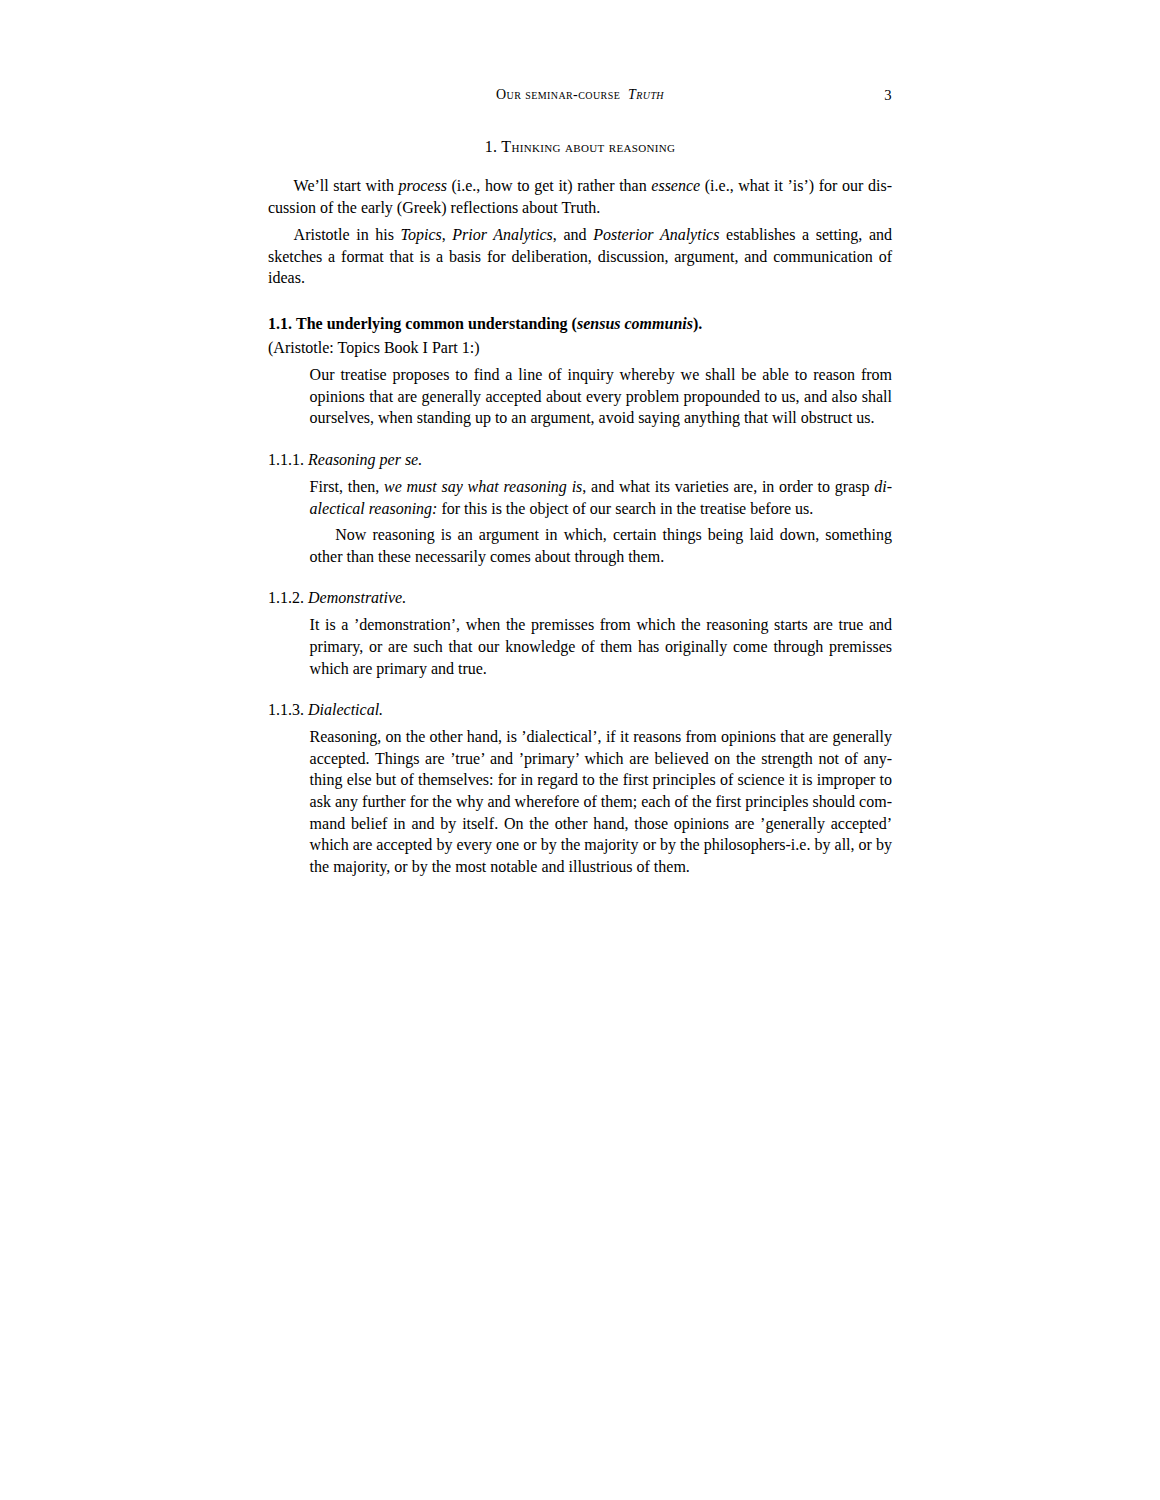Our seminar-course Truth 3
1. Thinking about reasoning
We’ll start with process (i.e., how to get it) rather than essence (i.e., what it ’is’) for our discussion of the early (Greek) reflections about Truth.
Aristotle in his Topics, Prior Analytics, and Posterior Analytics establishes a setting, and sketches a format that is a basis for deliberation, discussion, argument, and communication of ideas.
1.1. The underlying common understanding (sensus communis).
(Aristotle: Topics Book I Part 1:)
Our treatise proposes to find a line of inquiry whereby we shall be able to reason from opinions that are generally accepted about every problem propounded to us, and also shall ourselves, when standing up to an argument, avoid saying anything that will obstruct us.
1.1.1. Reasoning per se.
First, then, we must say what reasoning is, and what its varieties are, in order to grasp dialectical reasoning: for this is the object of our search in the treatise before us.
Now reasoning is an argument in which, certain things being laid down, something other than these necessarily comes about through them.
1.1.2. Demonstrative.
It is a ’demonstration’, when the premisses from which the reasoning starts are true and primary, or are such that our knowledge of them has originally come through premisses which are primary and true.
1.1.3. Dialectical.
Reasoning, on the other hand, is ’dialectical’, if it reasons from opinions that are generally accepted. Things are ’true’ and ’primary’ which are believed on the strength not of anything else but of themselves: for in regard to the first principles of science it is improper to ask any further for the why and wherefore of them; each of the first principles should command belief in and by itself. On the other hand, those opinions are ’generally accepted’ which are accepted by every one or by the majority or by the philosophers-i.e. by all, or by the majority, or by the most notable and illustrious of them.